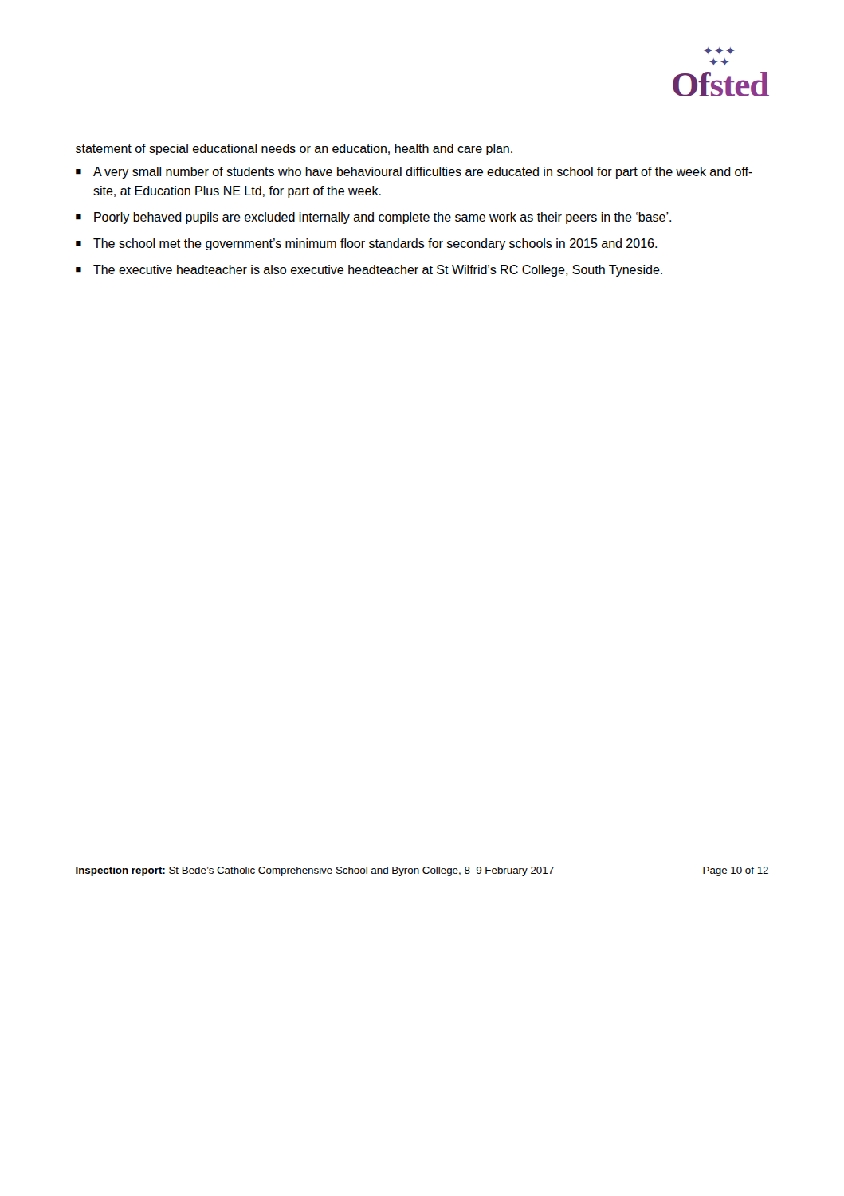✦✦✦
✦✦ Ofsted
statement of special educational needs or an education, health and care plan.
A very small number of students who have behavioural difficulties are educated in school for part of the week and off-site, at Education Plus NE Ltd, for part of the week.
Poorly behaved pupils are excluded internally and complete the same work as their peers in the ‘base’.
The school met the government’s minimum floor standards for secondary schools in 2015 and 2016.
The executive headteacher is also executive headteacher at St Wilfrid’s RC College, South Tyneside.
Inspection report: St Bede’s Catholic Comprehensive School and Byron College, 8–9 February 2017
Page 10 of 12